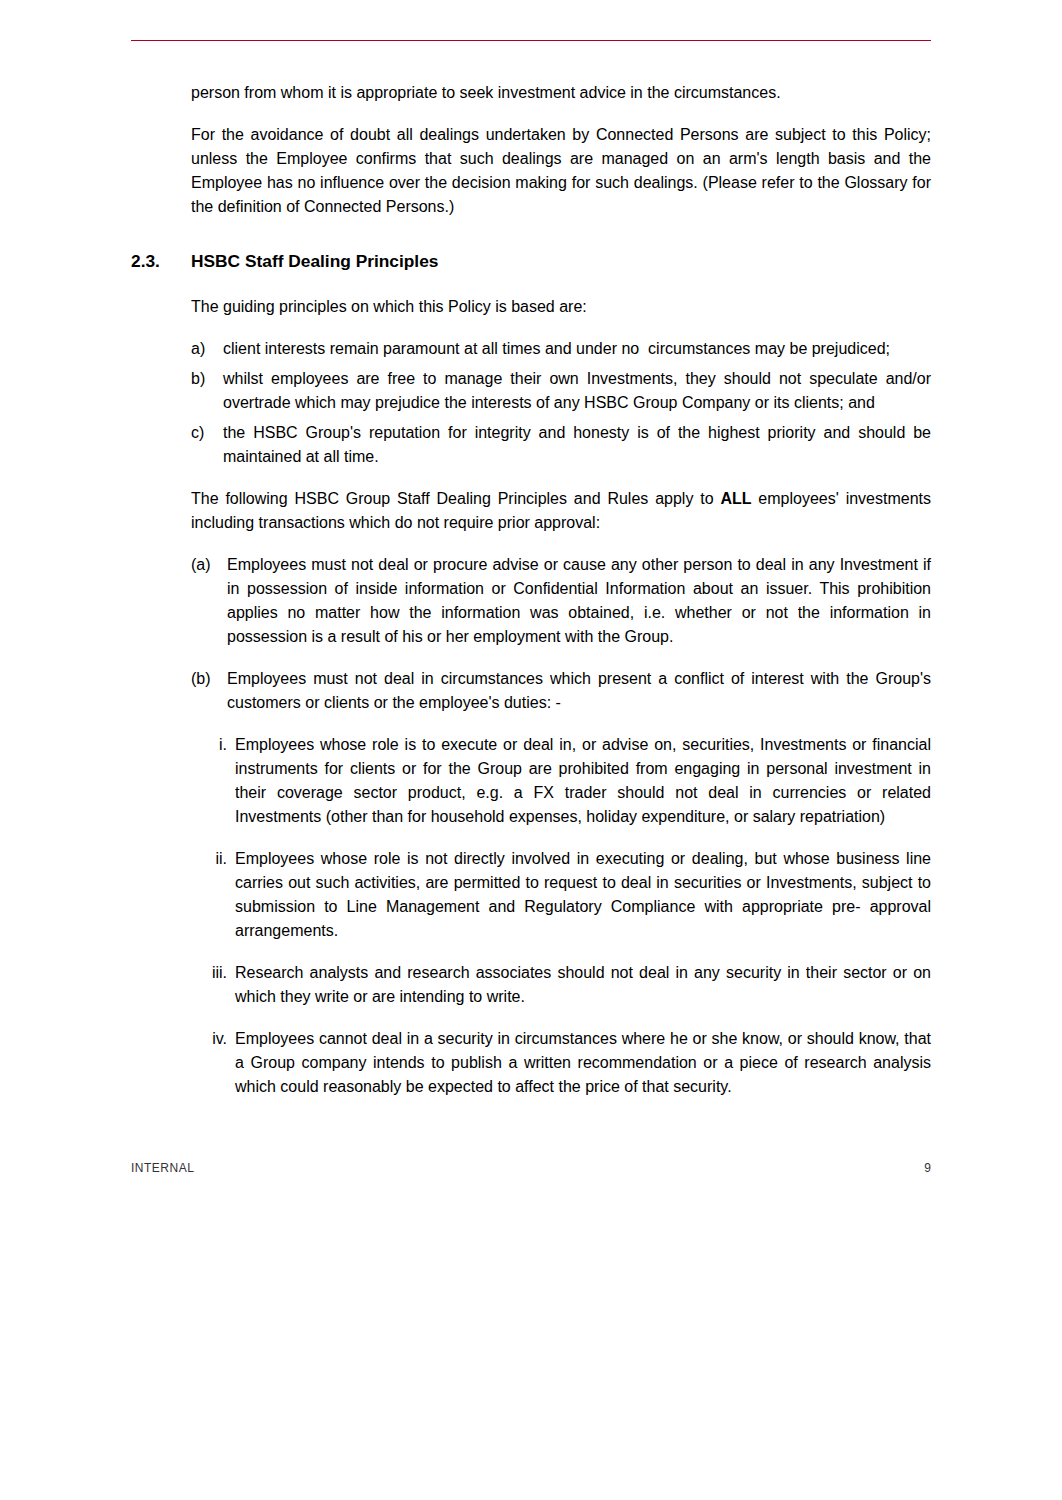person from whom it is appropriate to seek investment advice in the circumstances.
For the avoidance of doubt all dealings undertaken by Connected Persons are subject to this Policy; unless the Employee confirms that such dealings are managed on an arm's length basis and the Employee has no influence over the decision making for such dealings. (Please refer to the Glossary for the definition of Connected Persons.)
2.3. HSBC Staff Dealing Principles
The guiding principles on which this Policy is based are:
a) client interests remain paramount at all times and under no circumstances may be prejudiced;
b) whilst employees are free to manage their own Investments, they should not speculate and/or overtrade which may prejudice the interests of any HSBC Group Company or its clients; and
c) the HSBC Group's reputation for integrity and honesty is of the highest priority and should be maintained at all time.
The following HSBC Group Staff Dealing Principles and Rules apply to ALL employees' investments including transactions which do not require prior approval:
(a) Employees must not deal or procure advise or cause any other person to deal in any Investment if in possession of inside information or Confidential Information about an issuer. This prohibition applies no matter how the information was obtained, i.e. whether or not the information in possession is a result of his or her employment with the Group.
(b) Employees must not deal in circumstances which present a conflict of interest with the Group's customers or clients or the employee's duties: -
i. Employees whose role is to execute or deal in, or advise on, securities, Investments or financial instruments for clients or for the Group are prohibited from engaging in personal investment in their coverage sector product, e.g. a FX trader should not deal in currencies or related Investments (other than for household expenses, holiday expenditure, or salary repatriation)
ii. Employees whose role is not directly involved in executing or dealing, but whose business line carries out such activities, are permitted to request to deal in securities or Investments, subject to submission to Line Management and Regulatory Compliance with appropriate pre- approval arrangements.
iii. Research analysts and research associates should not deal in any security in their sector or on which they write or are intending to write.
iv. Employees cannot deal in a security in circumstances where he or she know, or should know, that a Group company intends to publish a written recommendation or a piece of research analysis which could reasonably be expected to affect the price of that security.
INTERNAL 9